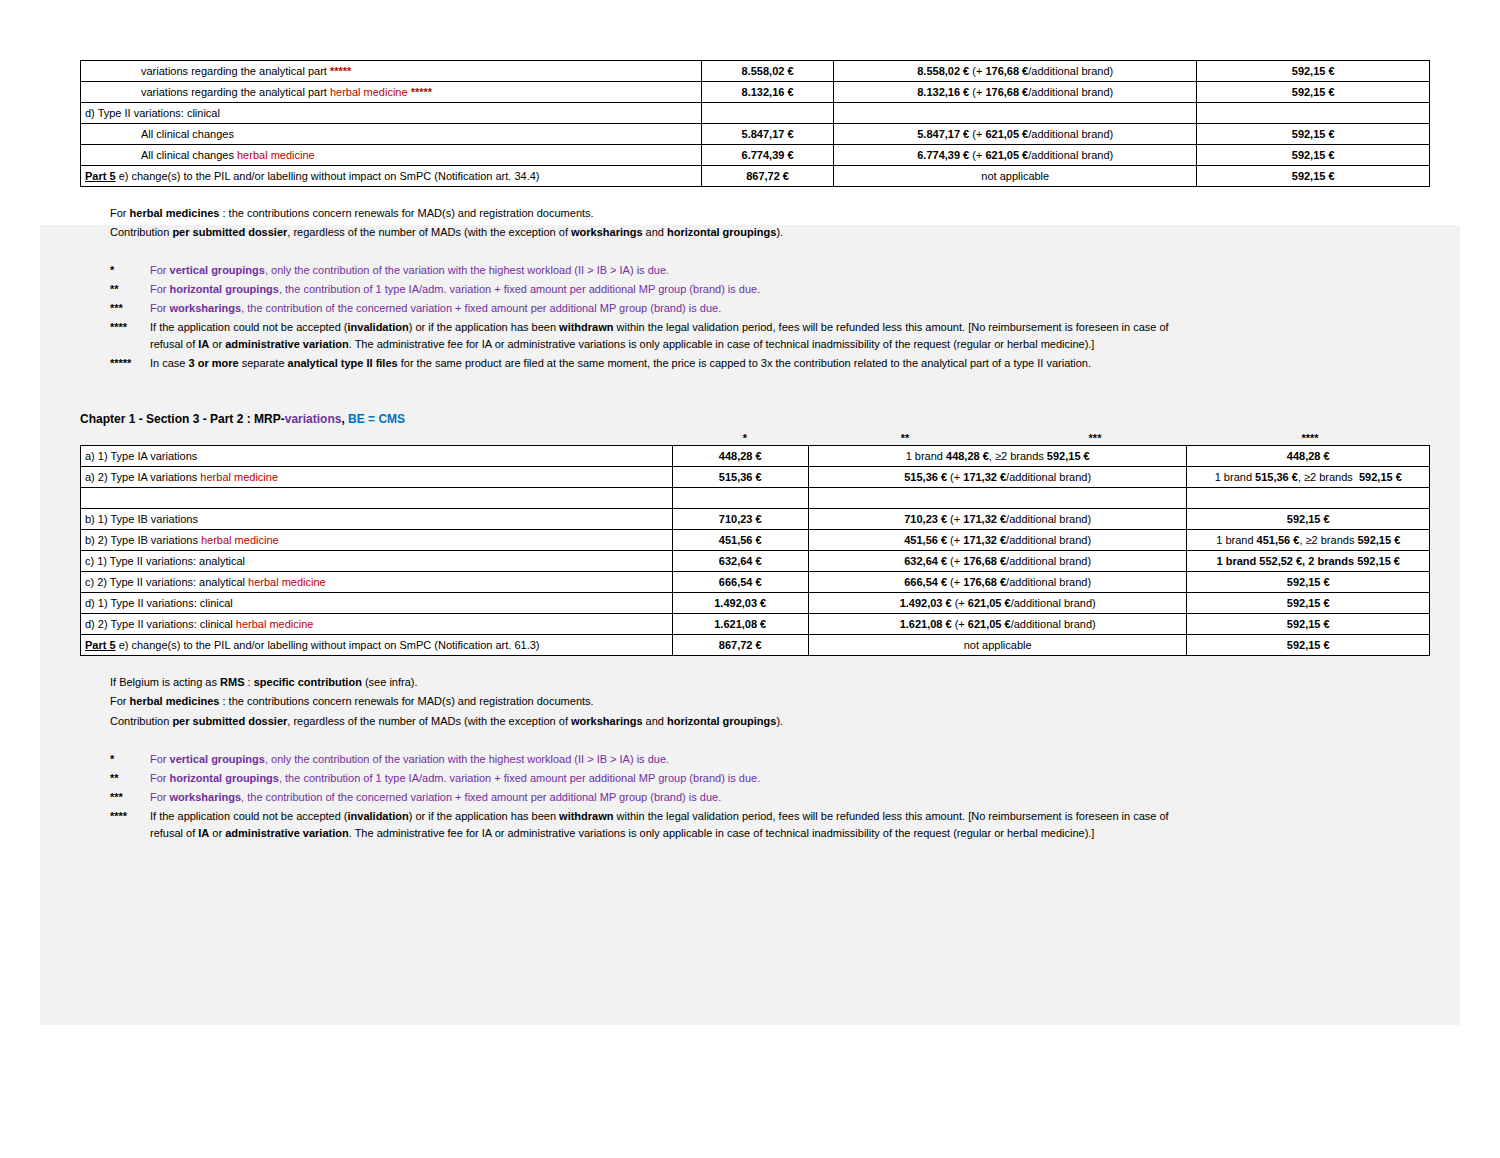| variations regarding the analytical part ***** | 8.558,02 € | 8.558,02 € (+ 176,68 € /additional brand) | 592,15 € |
| variations regarding the analytical part herbal medicine ***** | 8.132,16 € | 8.132,16 € (+ 176,68 € /additional brand) | 592,15 € |
| d) Type II variations: clinical | | | |
| All clinical changes | 5.847,17 € | 5.847,17 € (+ 621,05 € /additional brand) | 592,15 € |
| All clinical changes herbal medicine | 6.774,39 € | 6.774,39 € (+ 621,05 € /additional brand) | 592,15 € |
| Part 5 e) change(s) to the PIL and/or labelling without impact on SmPC (Notification art. 34.4) | 867,72 € | not applicable | 592,15 € |
For herbal medicines : the contributions concern renewals for MAD(s) and registration documents.
Contribution per submitted dossier, regardless of the number of MADs (with the exception of worksharings and horizontal groupings).
*
For vertical groupings, only the contribution of the variation with the highest workload (II > IB > IA) is due.
**
For horizontal groupings, the contribution of 1 type IA/adm. variation + fixed amount per additional MP group (brand) is due.
***
For worksharings, the contribution of the concerned variation + fixed amount per additional MP group (brand) is due.
****
If the application could not be accepted (invalidation) or if the application has been withdrawn within the legal validation period, fees will be refunded less this amount. [No reimbursement is foreseen in case of
refusal of IA or administrative variation. The administrative fee for IA or administrative variations is only applicable in case of technical inadmissibility of the request (regular or herbal medicine).]
*****
In case 3 or more separate analytical type II files for the same product are filed at the same moment, the price is capped to 3x the contribution related to the analytical part of a type II variation.
Chapter 1 - Section 3 - Part 2 : MRP-variations, BE = CMS
*
**
***
****
| a) 1) Type IA variations | 448,28 € | 1 brand 448,28 € , ≥2 brands 592,15 € | 448,28 € |
| a) 2) Type IA variations herbal medicine | 515,36 € | 515,36 € (+ 171,32 € /additional brand) | 1 brand 515,36 € , ≥2 brands 592,15 € |
| b) 1) Type IB variations | 710,23 € | 710,23 € (+ 171,32 € /additional brand) | 592,15 € |
| b) 2) Type IB variations herbal medicine | 451,56 € | 451,56 € (+ 171,32 € /additional brand) | 1 brand 451,56 € , ≥2 brands 592,15 € |
| c) 1) Type II variations: analytical | 632,64 € | 632,64 € (+ 176,68 € /additional brand) | 1 brand 552,52 €, 2 brands 592,15 € |
| c) 2) Type II variations: analytical herbal medicine | 666,54 € | 666,54 € (+ 176,68 € /additional brand) | 592,15 € |
| d) 1) Type II variations: clinical | 1.492,03 € | 1.492,03 € (+ 621,05 € /additional brand) | 592,15 € |
| d) 2) Type II variations: clinical herbal medicine | 1.621,08 € | 1.621,08 € (+ 621,05 € /additional brand) | 592,15 € |
| Part 5 e) change(s) to the PIL and/or labelling without impact on SmPC (Notification art. 61.3) | 867,72 € | not applicable | 592,15 € |
If Belgium is acting as RMS : specific contribution (see infra).
For herbal medicines : the contributions concern renewals for MAD(s) and registration documents.
Contribution per submitted dossier, regardless of the number of MADs (with the exception of worksharings and horizontal groupings).
*
For vertical groupings, only the contribution of the variation with the highest workload (II > IB > IA) is due.
**
For horizontal groupings, the contribution of 1 type IA/adm. variation + fixed amount per additional MP group (brand) is due.
***
For worksharings, the contribution of the concerned variation + fixed amount per additional MP group (brand) is due.
****
If the application could not be accepted (invalidation) or if the application has been withdrawn within the legal validation period, fees will be refunded less this amount. [No reimbursement is foreseen in case of
refusal of IA or administrative variation. The administrative fee for IA or administrative variations is only applicable in case of technical inadmissibility of the request (regular or herbal medicine).]